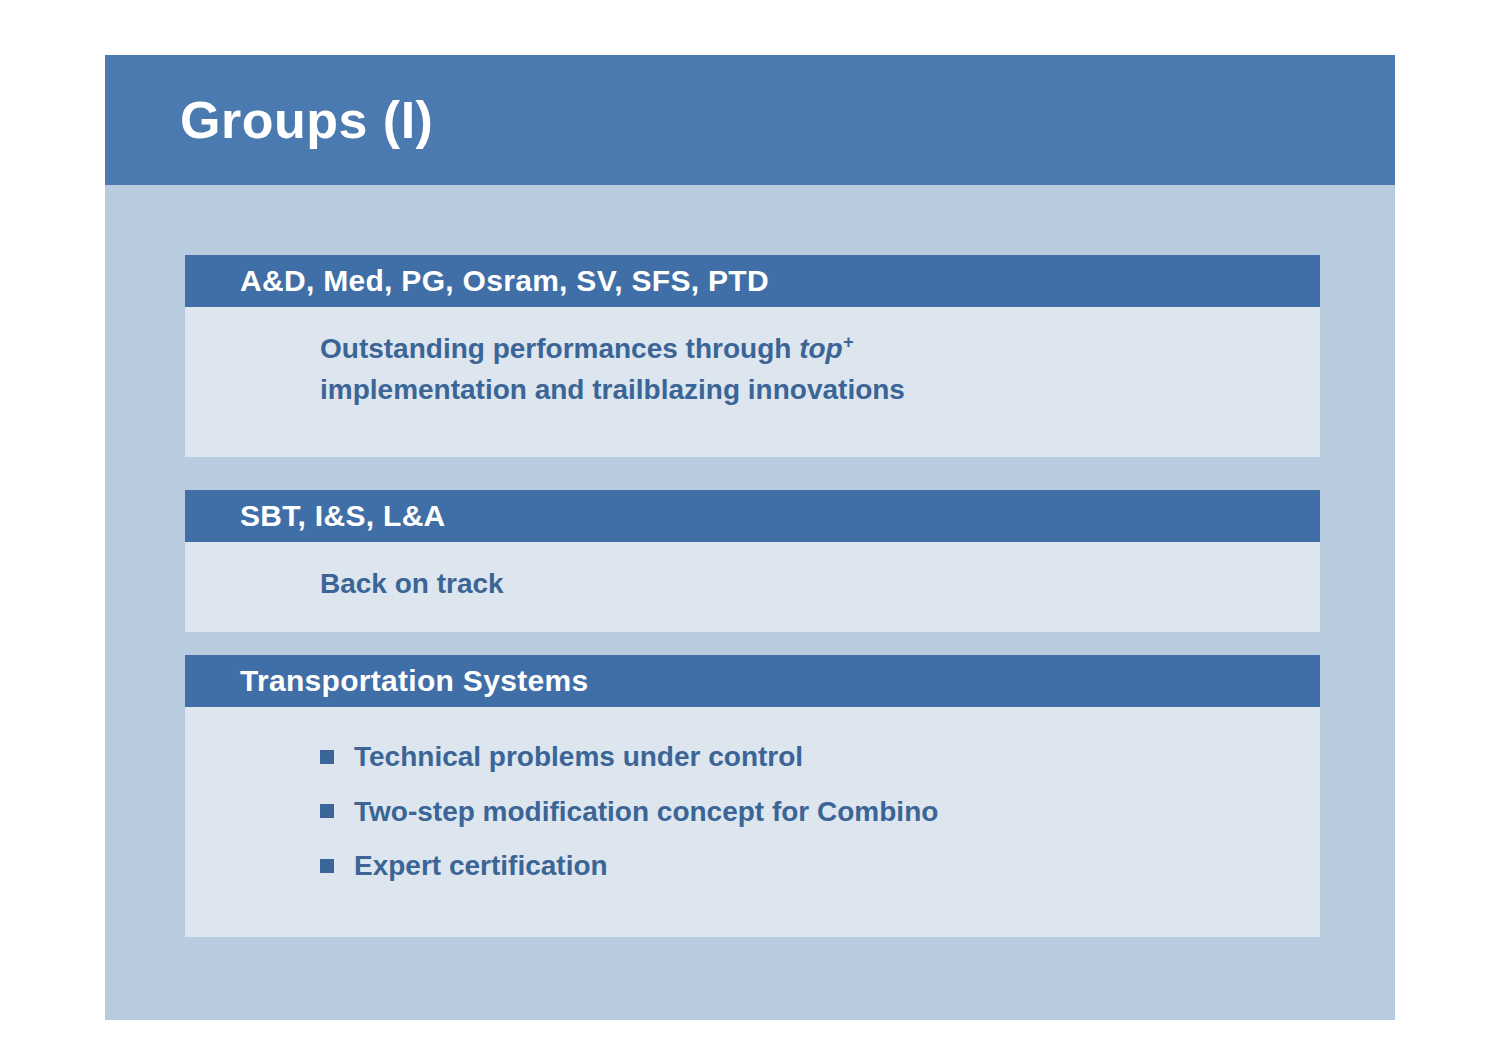Groups (I)
A&D, Med, PG, Osram, SV, SFS, PTD
Outstanding performances through top+
implementation and trailblazing innovations
SBT, I&S, L&A
Back on track
Transportation Systems
Technical problems under control
Two-step modification concept for Combino
Expert certification